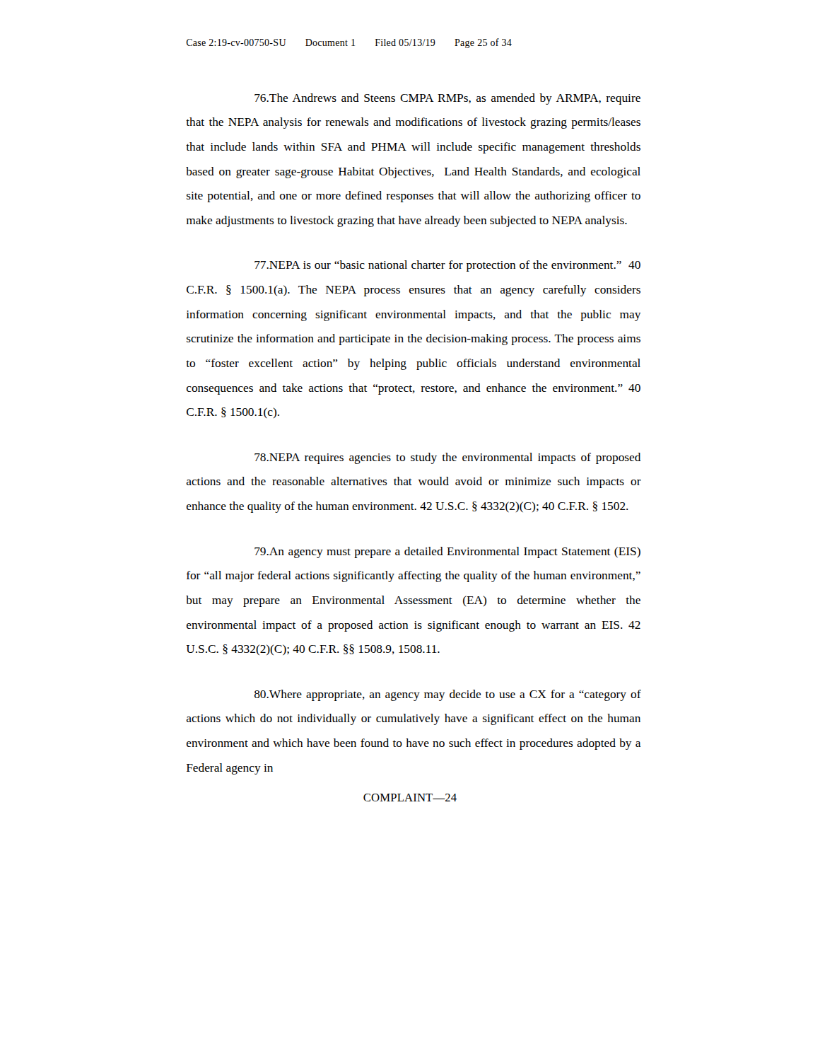Case 2:19-cv-00750-SU Document 1 Filed 05/13/19 Page 25 of 34
76. The Andrews and Steens CMPA RMPs, as amended by ARMPA, require that the NEPA analysis for renewals and modifications of livestock grazing permits/leases that include lands within SFA and PHMA will include specific management thresholds based on greater sage-grouse Habitat Objectives, Land Health Standards, and ecological site potential, and one or more defined responses that will allow the authorizing officer to make adjustments to livestock grazing that have already been subjected to NEPA analysis.
77. NEPA is our “basic national charter for protection of the environment.” 40 C.F.R. § 1500.1(a). The NEPA process ensures that an agency carefully considers information concerning significant environmental impacts, and that the public may scrutinize the information and participate in the decision-making process. The process aims to “foster excellent action” by helping public officials understand environmental consequences and take actions that “protect, restore, and enhance the environment.” 40 C.F.R. § 1500.1(c).
78. NEPA requires agencies to study the environmental impacts of proposed actions and the reasonable alternatives that would avoid or minimize such impacts or enhance the quality of the human environment. 42 U.S.C. § 4332(2)(C); 40 C.F.R. § 1502.
79. An agency must prepare a detailed Environmental Impact Statement (EIS) for “all major federal actions significantly affecting the quality of the human environment,” but may prepare an Environmental Assessment (EA) to determine whether the environmental impact of a proposed action is significant enough to warrant an EIS. 42 U.S.C. § 4332(2)(C); 40 C.F.R. §§ 1508.9, 1508.11.
80. Where appropriate, an agency may decide to use a CX for a “category of actions which do not individually or cumulatively have a significant effect on the human environment and which have been found to have no such effect in procedures adopted by a Federal agency in
COMPLAINT—24